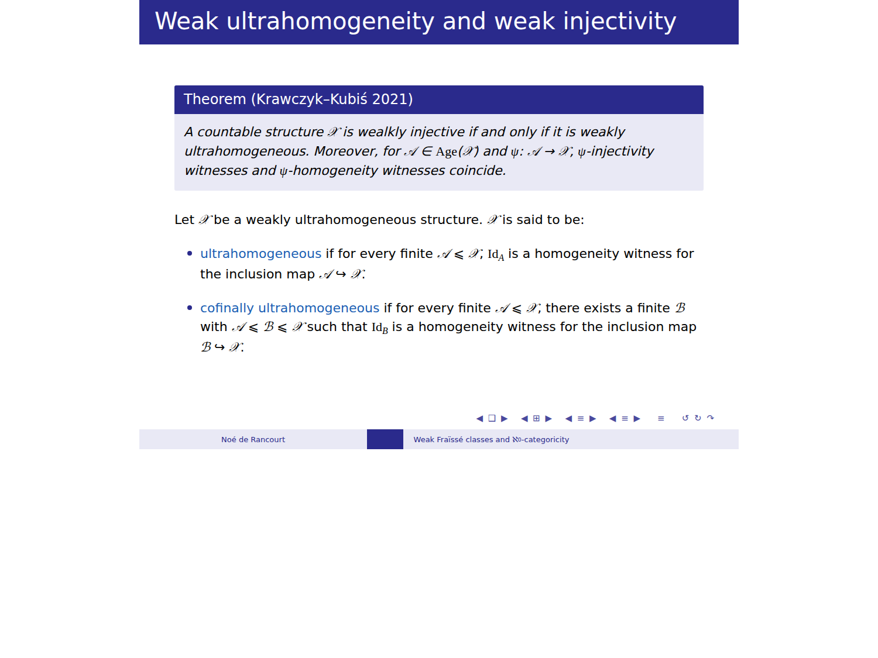Weak ultrahomogeneity and weak injectivity
Theorem (Krawczyk–Kubiś 2021)
A countable structure 𝒳 is wealkly injective if and only if it is weakly ultrahomogeneous. Moreover, for 𝒜 ∈ Age(𝒳) and ψ: 𝒜 → 𝒳, ψ-injectivity witnesses and ψ-homogeneity witnesses coincide.
Let 𝒳 be a weakly ultrahomogeneous structure. 𝒳 is said to be:
ultrahomogeneous if for every finite 𝒜 ⩽ 𝒳, IdA is a homogeneity witness for the inclusion map 𝒜 ↪ 𝒳.
cofinally ultrahomogeneous if for every finite 𝒜 ⩽ 𝒳, there exists a finite ℬ with 𝒜 ⩽ ℬ ⩽ 𝒳 such that IdB is a homogeneity witness for the inclusion map ℬ ↪ 𝒳.
◀ ❑ ▶ ◀ ⊞ ▶ ◀ ≡ ▶ ◀ ≡ ▶ ≡ ↺ ↻ ↷
Noé de Rancourt
Weak Fraïssé classes and ℵ0-categoricity